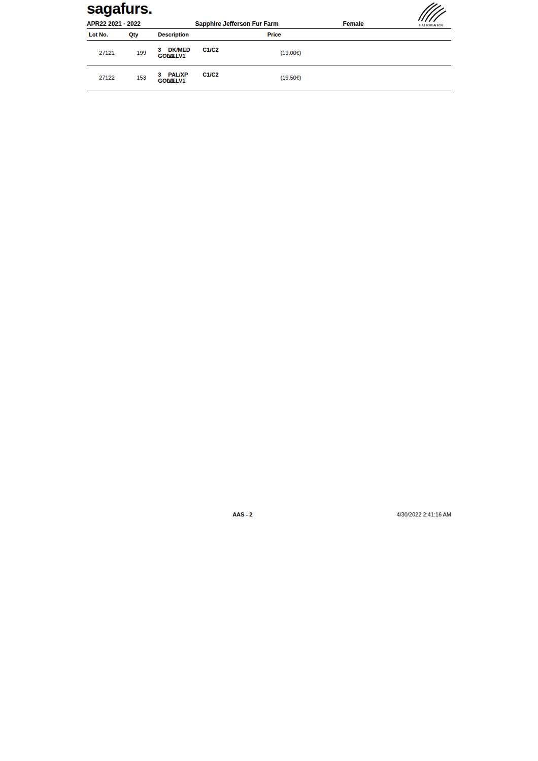FURMARK
sagafurs.
APR22 2021 - 2022
Sapphire Jefferson Fur Farm
Female
| Lot No. | Qty | Description | Price | |
| --- | --- | --- | --- | --- |
| 27121 | 199 | 3 DK/MED C1/C2 GOLD VELV1 | (19.00€) | |
| 27122 | 153 | 3 PAL/XP C1/C2 GOLD VELV1 | (19.50€) | |
AAS - 2
4/30/2022 2:41:16 AM